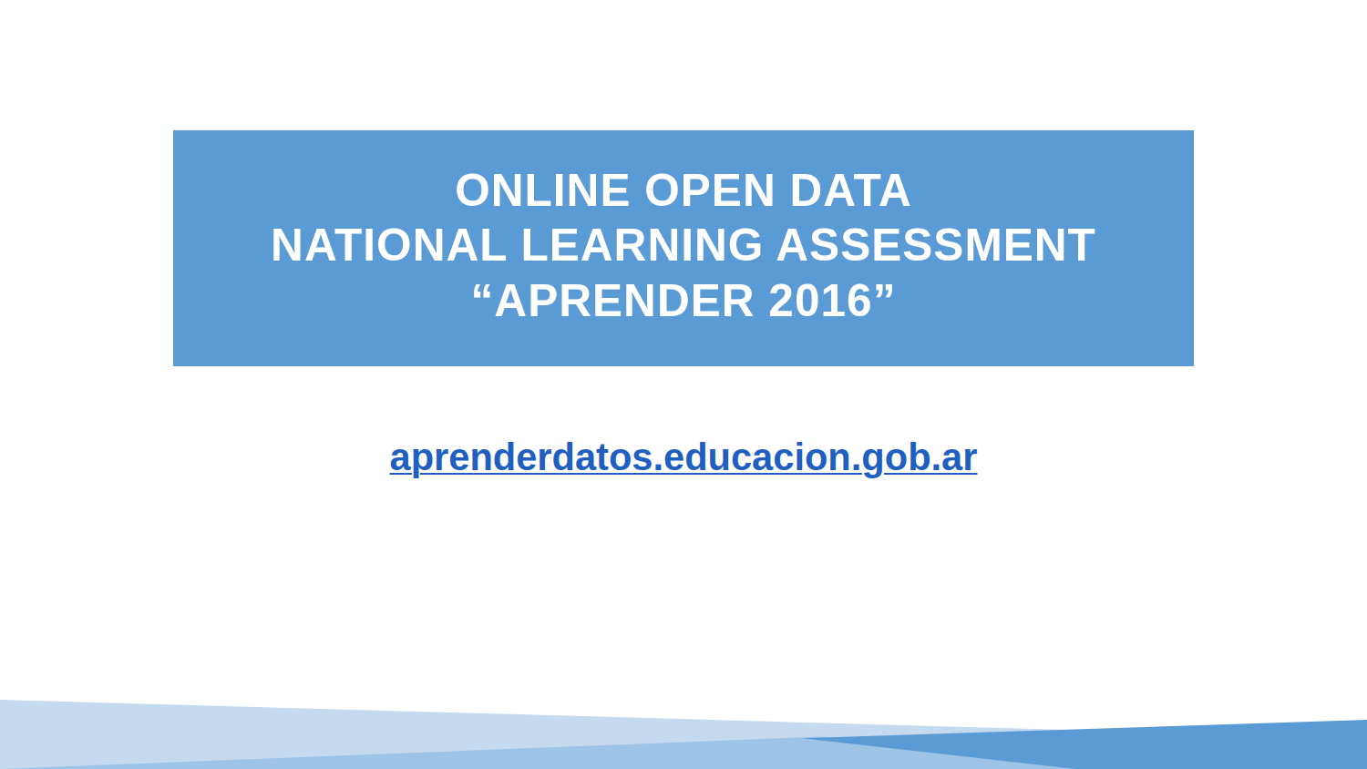Online Open Data National Learning Assessment “Aprender 2016”
aprenderdatos.educacion.gob.ar